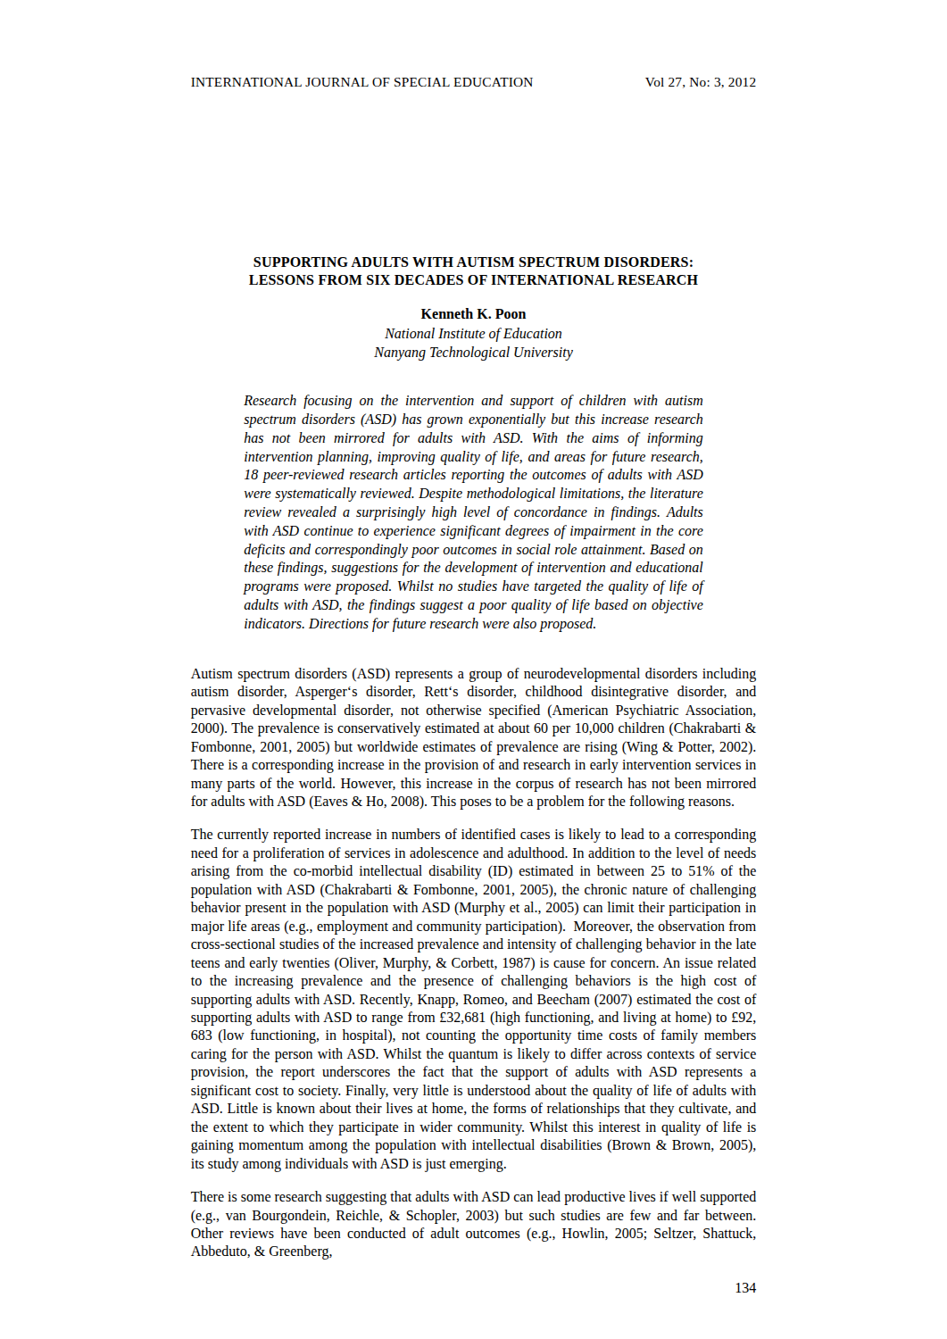International Journal of Special Education Vol 27, No: 3, 2012
Supporting Adults with Autism Spectrum Disorders:
Lessons from Six Decades of International Research
Kenneth K. Poon
National Institute of Education
Nanyang Technological University
Research focusing on the intervention and support of children with autism spectrum disorders (ASD) has grown exponentially but this increase research has not been mirrored for adults with ASD. With the aims of informing intervention planning, improving quality of life, and areas for future research, 18 peer-reviewed research articles reporting the outcomes of adults with ASD were systematically reviewed. Despite methodological limitations, the literature review revealed a surprisingly high level of concordance in findings. Adults with ASD continue to experience significant degrees of impairment in the core deficits and correspondingly poor outcomes in social role attainment. Based on these findings, suggestions for the development of intervention and educational programs were proposed. Whilst no studies have targeted the quality of life of adults with ASD, the findings suggest a poor quality of life based on objective indicators. Directions for future research were also proposed.
Autism spectrum disorders (ASD) represents a group of neurodevelopmental disorders including autism disorder, Asperger‘s disorder, Rett‘s disorder, childhood disintegrative disorder, and pervasive developmental disorder, not otherwise specified (American Psychiatric Association, 2000). The prevalence is conservatively estimated at about 60 per 10,000 children (Chakrabarti & Fombonne, 2001, 2005) but worldwide estimates of prevalence are rising (Wing & Potter, 2002). There is a corresponding increase in the provision of and research in early intervention services in many parts of the world. However, this increase in the corpus of research has not been mirrored for adults with ASD (Eaves & Ho, 2008). This poses to be a problem for the following reasons.
The currently reported increase in numbers of identified cases is likely to lead to a corresponding need for a proliferation of services in adolescence and adulthood. In addition to the level of needs arising from the co-morbid intellectual disability (ID) estimated in between 25 to 51% of the population with ASD (Chakrabarti & Fombonne, 2001, 2005), the chronic nature of challenging behavior present in the population with ASD (Murphy et al., 2005) can limit their participation in major life areas (e.g., employment and community participation). Moreover, the observation from cross-sectional studies of the increased prevalence and intensity of challenging behavior in the late teens and early twenties (Oliver, Murphy, & Corbett, 1987) is cause for concern. An issue related to the increasing prevalence and the presence of challenging behaviors is the high cost of supporting adults with ASD. Recently, Knapp, Romeo, and Beecham (2007) estimated the cost of supporting adults with ASD to range from £32,681 (high functioning, and living at home) to £92, 683 (low functioning, in hospital), not counting the opportunity time costs of family members caring for the person with ASD. Whilst the quantum is likely to differ across contexts of service provision, the report underscores the fact that the support of adults with ASD represents a significant cost to society. Finally, very little is understood about the quality of life of adults with ASD. Little is known about their lives at home, the forms of relationships that they cultivate, and the extent to which they participate in wider community. Whilst this interest in quality of life is gaining momentum among the population with intellectual disabilities (Brown & Brown, 2005), its study among individuals with ASD is just emerging.
There is some research suggesting that adults with ASD can lead productive lives if well supported (e.g., van Bourgondein, Reichle, & Schopler, 2003) but such studies are few and far between. Other reviews have been conducted of adult outcomes (e.g., Howlin, 2005; Seltzer, Shattuck, Abbeduto, & Greenberg,
134